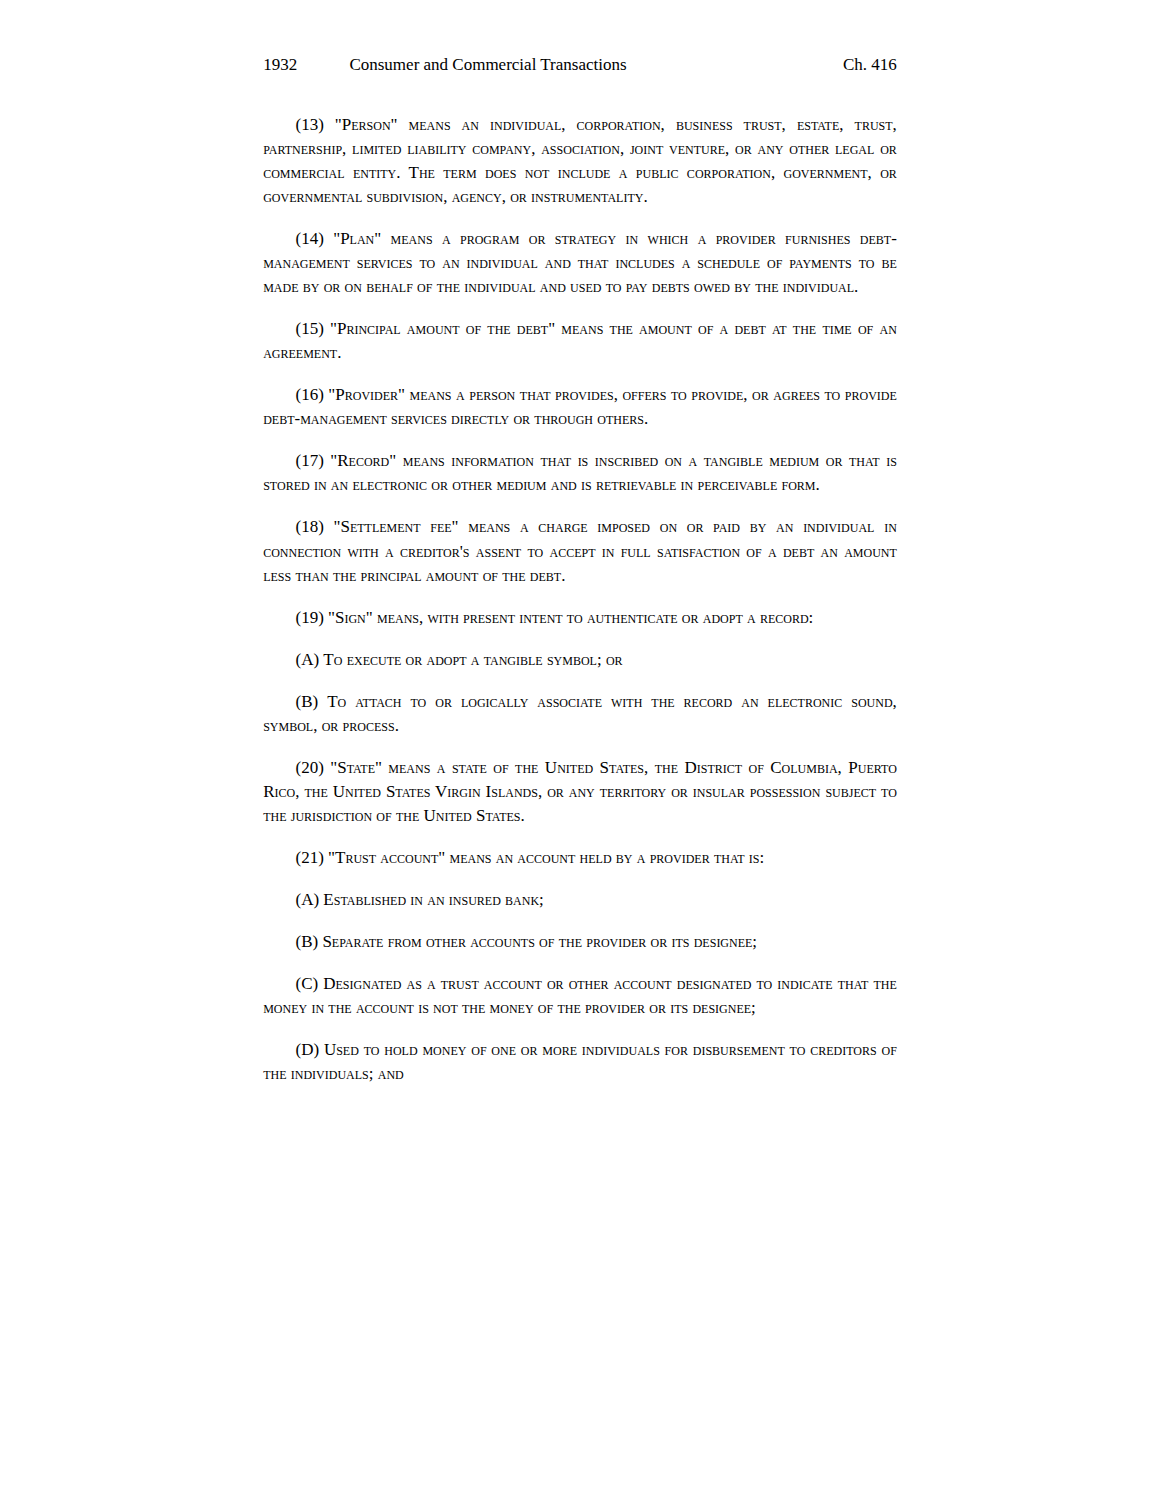1932
Consumer and Commercial Transactions
Ch. 416
(13) "Person" means an individual, corporation, business trust, estate, trust, partnership, limited liability company, association, joint venture, or any other legal or commercial entity. The term does not include a public corporation, government, or governmental subdivision, agency, or instrumentality.
(14) "Plan" means a program or strategy in which a provider furnishes debt-management services to an individual and that includes a schedule of payments to be made by or on behalf of the individual and used to pay debts owed by the individual.
(15) "Principal amount of the debt" means the amount of a debt at the time of an agreement.
(16) "Provider" means a person that provides, offers to provide, or agrees to provide debt-management services directly or through others.
(17) "Record" means information that is inscribed on a tangible medium or that is stored in an electronic or other medium and is retrievable in perceivable form.
(18) "Settlement fee" means a charge imposed on or paid by an individual in connection with a creditor's assent to accept in full satisfaction of a debt an amount less than the principal amount of the debt.
(19) "Sign" means, with present intent to authenticate or adopt a record:
(A) To execute or adopt a tangible symbol; or
(B) To attach to or logically associate with the record an electronic sound, symbol, or process.
(20) "State" means a state of the United States, the District of Columbia, Puerto Rico, the United States Virgin Islands, or any territory or insular possession subject to the jurisdiction of the United States.
(21) "Trust account" means an account held by a provider that is:
(A) Established in an insured bank;
(B) Separate from other accounts of the provider or its designee;
(C) Designated as a trust account or other account designated to indicate that the money in the account is not the money of the provider or its designee;
(D) Used to hold money of one or more individuals for disbursement to creditors of the individuals; and